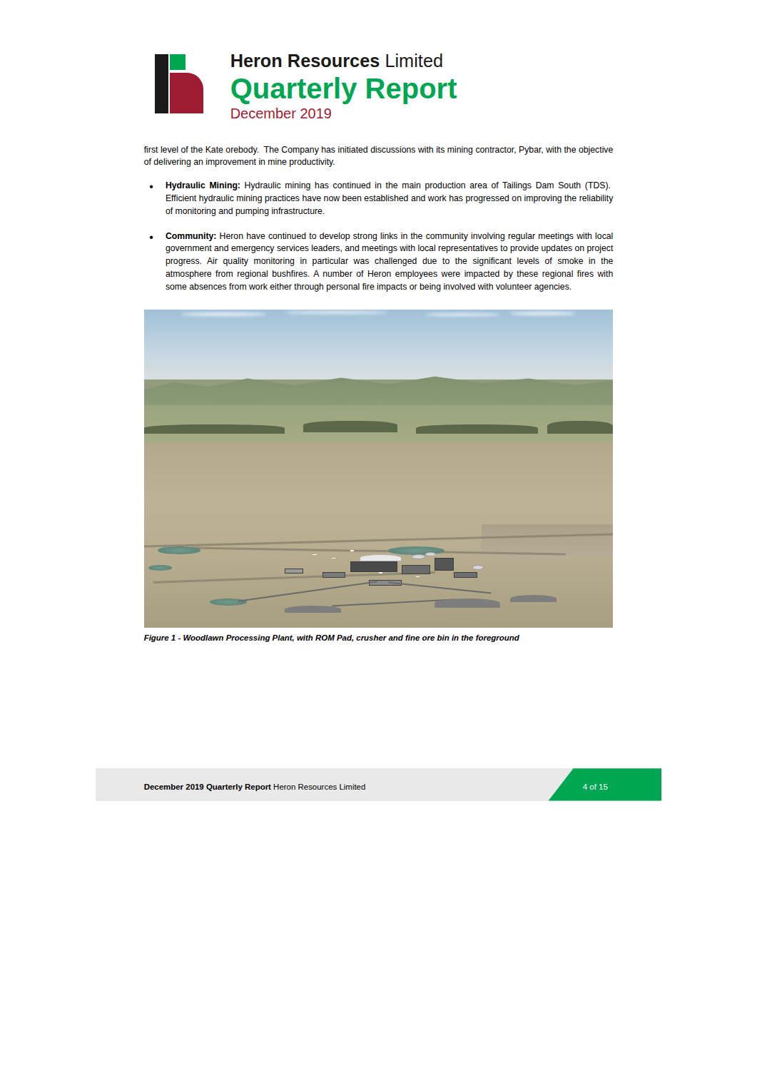Heron Resources Limited
Quarterly Report
December 2019
first level of the Kate orebody. The Company has initiated discussions with its mining contractor, Pybar, with the objective of delivering an improvement in mine productivity.
Hydraulic Mining: Hydraulic mining has continued in the main production area of Tailings Dam South (TDS). Efficient hydraulic mining practices have now been established and work has progressed on improving the reliability of monitoring and pumping infrastructure.
Community: Heron have continued to develop strong links in the community involving regular meetings with local government and emergency services leaders, and meetings with local representatives to provide updates on project progress. Air quality monitoring in particular was challenged due to the significant levels of smoke in the atmosphere from regional bushfires. A number of Heron employees were impacted by these regional fires with some absences from work either through personal fire impacts or being involved with volunteer agencies.
Figure 1 - Woodlawn Processing Plant, with ROM Pad, crusher and fine ore bin in the foreground
December 2019 Quarterly Report Heron Resources Limited
4 of 15